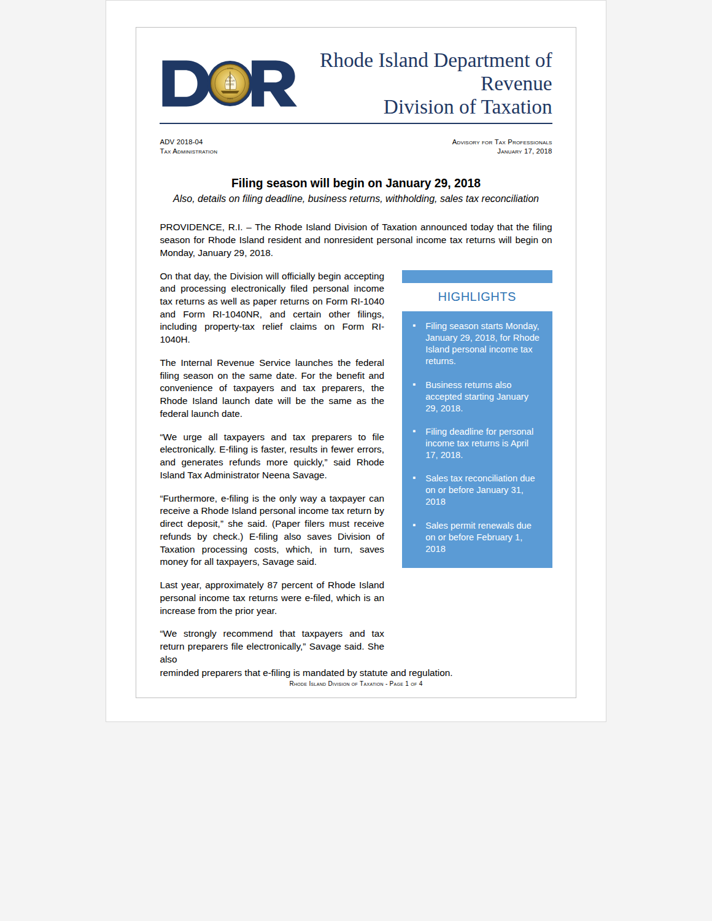1790 THE OCEAN STATE 2001
Rhode Island Department of Revenue
Division of Taxation
ADV 2018-04
Tax Administration
Advisory for Tax Professionals
January 17, 2018
Filing season will begin on January 29, 2018
Also, details on filing deadline, business returns, withholding, sales tax reconciliation
PROVIDENCE, R.I. – The Rhode Island Division of Taxation announced today that the filing season for Rhode Island resident and nonresident personal income tax returns will begin on Monday, January 29, 2018.
On that day, the Division will officially begin accepting and processing electronically filed personal income tax returns as well as paper returns on Form RI-1040 and Form RI-1040NR, and certain other filings, including property-tax relief claims on Form RI-1040H.
The Internal Revenue Service launches the federal filing season on the same date. For the benefit and convenience of taxpayers and tax preparers, the Rhode Island launch date will be the same as the federal launch date.
“We urge all taxpayers and tax preparers to file electronically. E-filing is faster, results in fewer errors, and generates refunds more quickly,” said Rhode Island Tax Administrator Neena Savage.
“Furthermore, e-filing is the only way a taxpayer can receive a Rhode Island personal income tax return by direct deposit,” she said. (Paper filers must receive refunds by check.) E-filing also saves Division of Taxation processing costs, which, in turn, saves money for all taxpayers, Savage said.
Last year, approximately 87 percent of Rhode Island personal income tax returns were e-filed, which is an increase from the prior year.
“We strongly recommend that taxpayers and tax return preparers file electronically,” Savage said. She also
HIGHLIGHTS
Filing season starts Monday, January 29, 2018, for Rhode Island personal income tax returns.
Business returns also accepted starting January 29, 2018.
Filing deadline for personal income tax returns is April 17, 2018.
Sales tax reconciliation due on or before January 31, 2018
Sales permit renewals due on or before February 1, 2018
reminded preparers that e-filing is mandated by statute and regulation.
Rhode Island Division of Taxation - Page 1 of 4